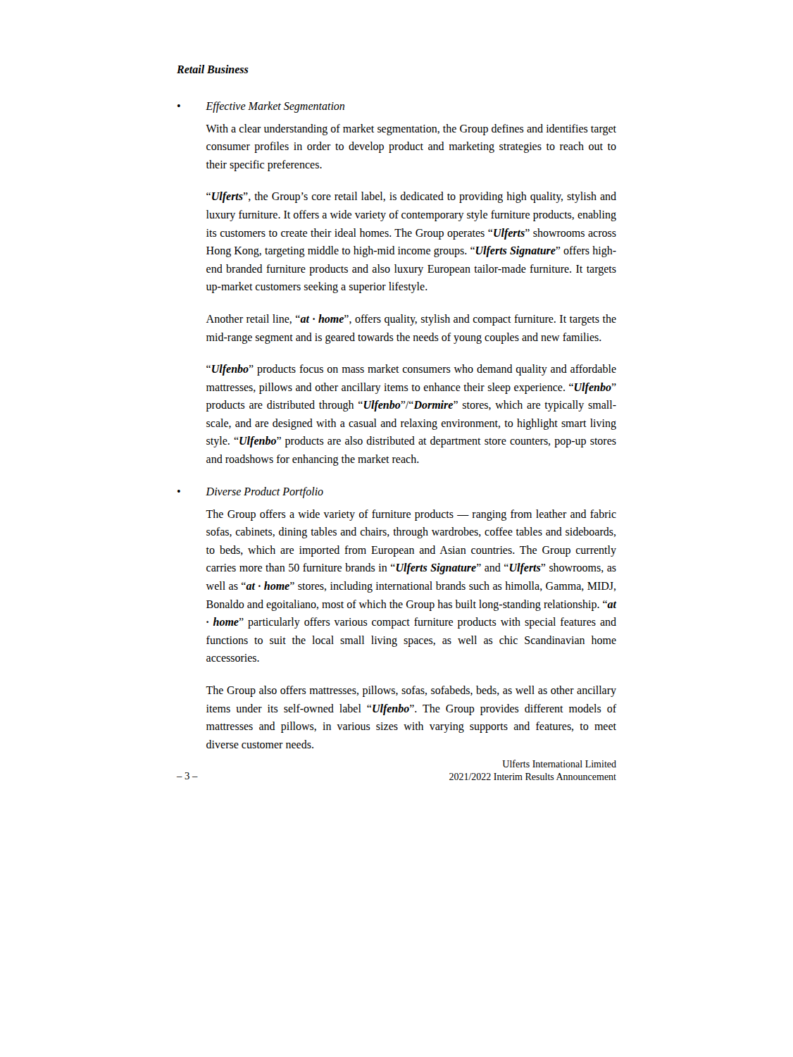Retail Business
•
Effective Market Segmentation
With a clear understanding of market segmentation, the Group defines and identifies target consumer profiles in order to develop product and marketing strategies to reach out to their specific preferences.
“Ulferts”, the Group’s core retail label, is dedicated to providing high quality, stylish and luxury furniture. It offers a wide variety of contemporary style furniture products, enabling its customers to create their ideal homes. The Group operates “Ulferts” showrooms across Hong Kong, targeting middle to high-mid income groups. “Ulferts Signature” offers high-end branded furniture products and also luxury European tailor-made furniture. It targets up-market customers seeking a superior lifestyle.
Another retail line, “at · home”, offers quality, stylish and compact furniture. It targets the mid-range segment and is geared towards the needs of young couples and new families.
“Ulfenbo” products focus on mass market consumers who demand quality and affordable mattresses, pillows and other ancillary items to enhance their sleep experience. “Ulfenbo” products are distributed through “Ulfenbo”/“Dormire” stores, which are typically small-scale, and are designed with a casual and relaxing environment, to highlight smart living style. “Ulfenbo” products are also distributed at department store counters, pop-up stores and roadshows for enhancing the market reach.
•
Diverse Product Portfolio
The Group offers a wide variety of furniture products — ranging from leather and fabric sofas, cabinets, dining tables and chairs, through wardrobes, coffee tables and sideboards, to beds, which are imported from European and Asian countries. The Group currently carries more than 50 furniture brands in “Ulferts Signature” and “Ulferts” showrooms, as well as “at · home” stores, including international brands such as himolla, Gamma, MIDJ, Bonaldo and egoitaliano, most of which the Group has built long-standing relationship. “at · home” particularly offers various compact furniture products with special features and functions to suit the local small living spaces, as well as chic Scandinavian home accessories.
The Group also offers mattresses, pillows, sofas, sofabeds, beds, as well as other ancillary items under its self-owned label “Ulfenbo”. The Group provides different models of mattresses and pillows, in various sizes with varying supports and features, to meet diverse customer needs.
– 3 –
Ulferts International Limited 2021/2022 Interim Results Announcement